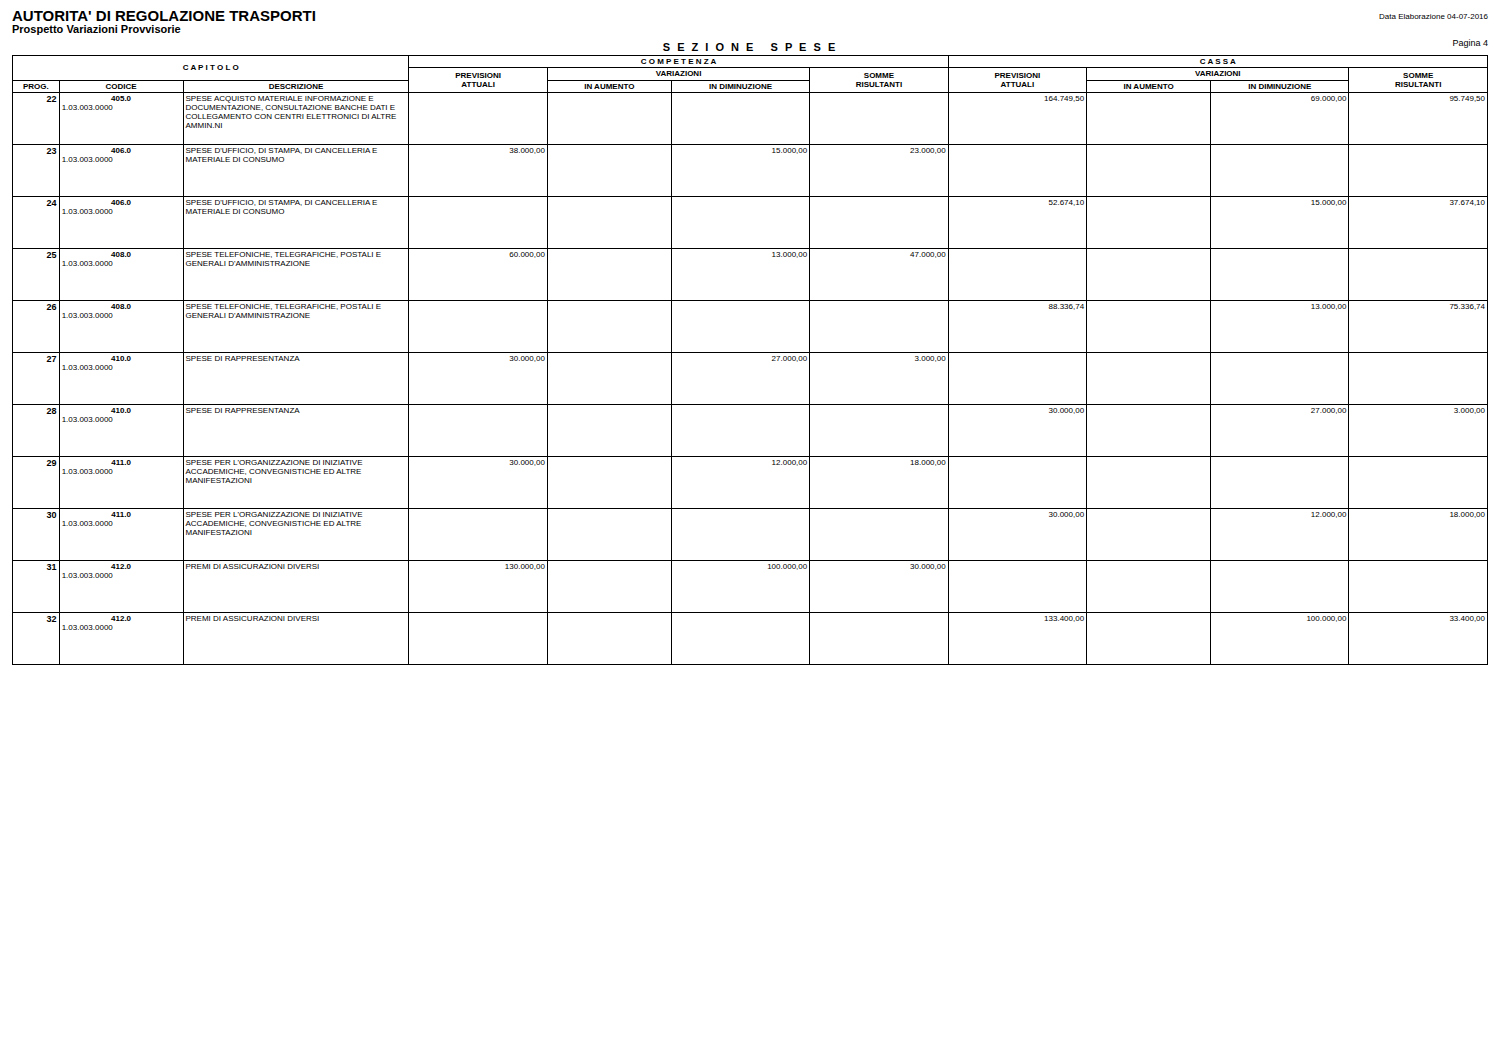AUTORITA' DI REGOLAZIONE TRASPORTI
Prospetto Variazioni Provvisorie
Data Elaborazione 04-07-2016
Pagina 4
S E Z I O N E S P E S E
| C A P I T O L O | C O M P E T E N Z A | C A S S A |
| --- | --- | --- |
| PREVISIONI ATTUALI | VARIAZIONI | SOMME RISULTANTI | PREVISIONI ATTUALI | VARIAZIONI | SOMME RISULTANTI |
| PROG. | CODICE | DESCRIZIONE | IN AUMENTO | IN DIMINUZIONE | IN AUMENTO | IN DIMINUZIONE |
| 22 | 405.0 1.03.003.0000 | SPESE ACQUISTO MATERIALE INFORMAZIONE E DOCUMENTAZIONE, CONSULTAZIONE BANCHE DATI E COLLEGAMENTO CON CENTRI ELETTRONICI DI ALTRE AMMIN.NI | | | | | 164.749,50 | | 69.000,00 | 95.749,50 |
| 23 | 406.0 1.03.003.0000 | SPESE D'UFFICIO, DI STAMPA, DI CANCELLERIA E MATERIALE DI CONSUMO | 38.000,00 | | 15.000,00 | 23.000,00 | | | | |
| 24 | 406.0 1.03.003.0000 | SPESE D'UFFICIO, DI STAMPA, DI CANCELLERIA E MATERIALE DI CONSUMO | | | | | 52.674,10 | | 15.000,00 | 37.674,10 |
| 25 | 408.0 1.03.003.0000 | SPESE TELEFONICHE, TELEGRAFICHE, POSTALI E GENERALI D'AMMINISTRAZIONE | 60.000,00 | | 13.000,00 | 47.000,00 | | | | |
| 26 | 408.0 1.03.003.0000 | SPESE TELEFONICHE, TELEGRAFICHE, POSTALI E GENERALI D'AMMINISTRAZIONE | | | | | 88.336,74 | | 13.000,00 | 75.336,74 |
| 27 | 410.0 1.03.003.0000 | SPESE DI RAPPRESENTANZA | 30.000,00 | | 27.000,00 | 3.000,00 | | | | |
| 28 | 410.0 1.03.003.0000 | SPESE DI RAPPRESENTANZA | | | | | 30.000,00 | | 27.000,00 | 3.000,00 |
| 29 | 411.0 1.03.003.0000 | SPESE PER L'ORGANIZZAZIONE DI INIZIATIVE ACCADEMICHE, CONVEGNISTICHE ED ALTRE MANIFESTAZIONI | 30.000,00 | | 12.000,00 | 18.000,00 | | | | |
| 30 | 411.0 1.03.003.0000 | SPESE PER L'ORGANIZZAZIONE DI INIZIATIVE ACCADEMICHE, CONVEGNISTICHE ED ALTRE MANIFESTAZIONI | | | | | 30.000,00 | | 12.000,00 | 18.000,00 |
| 31 | 412.0 1.03.003.0000 | PREMI DI ASSICURAZIONI DIVERSI | 130.000,00 | | 100.000,00 | 30.000,00 | | | | |
| 32 | 412.0 1.03.003.0000 | PREMI DI ASSICURAZIONI DIVERSI | | | | | 133.400,00 | | 100.000,00 | 33.400,00 |